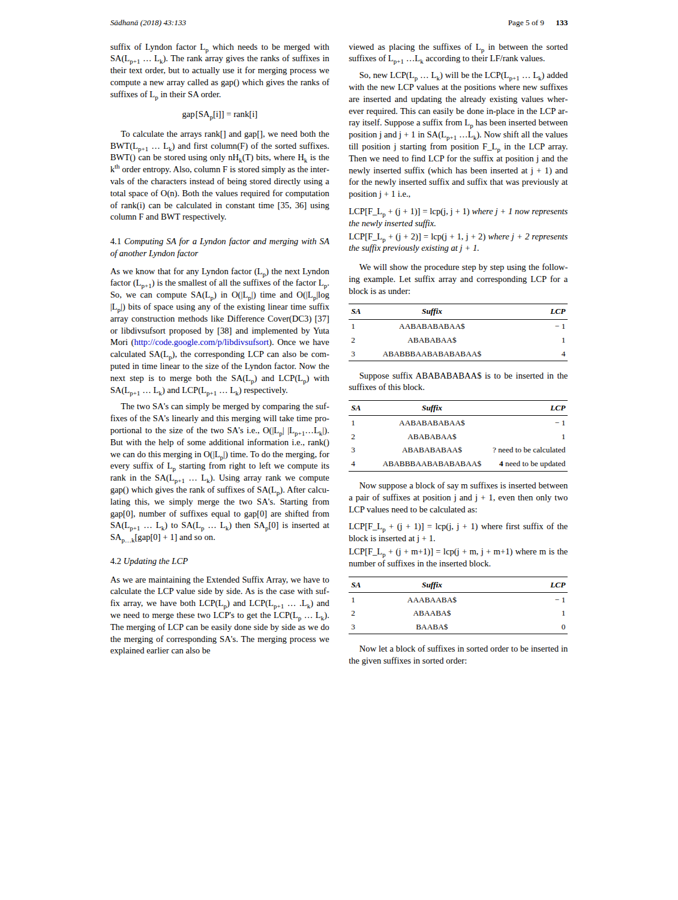Sādhanā (2018) 43:133
Page 5 of 9 133
suffix of Lyndon factor Lp which needs to be merged with SA(Lp+1 … Lk). The rank array gives the ranks of suffixes in their text order, but to actually use it for merging process we compute a new array called as gap() which gives the ranks of suffixes of Lp in their SA order.
gap [SAp[i]] = rank[i]
To calculate the arrays rank[] and gap[], we need both the BWT(Lp+1 … Lk) and first column(F) of the sorted suffixes. BWT() can be stored using only nHk(T) bits, where Hk is the kth order entropy. Also, column F is stored simply as the intervals of the characters instead of being stored directly using a total space of O(n). Both the values required for computation of rank(i) can be calculated in constant time [35, 36] using column F and BWT respectively.
4.1 Computing SA for a Lyndon factor and merging with SA of another Lyndon factor
As we know that for any Lyndon factor (Lp) the next Lyndon factor (Lp+1) is the smallest of all the suffixes of the factor Lp. So, we can compute SA(Lp) in O(|Lp|) time and O(|Lp|log |Lp|) bits of space using any of the existing linear time suffix array construction methods like Difference Cover(DC3) [37] or libdivsufsort proposed by [38] and implemented by Yuta Mori (http://code.google.com/p/libdivsufsort). Once we have calculated SA(Lp), the corresponding LCP can also be computed in time linear to the size of the Lyndon factor. Now the next step is to merge both the SA(Lp) and LCP(Lp) with SA(Lp+1 … Lk) and LCP(Lp+1 … Lk) respectively.
The two SA's can simply be merged by comparing the suffixes of the SA's linearly and this merging will take time proportional to the size of the two SA's i.e., O(|Lp| |Lp+1…Lk|). But with the help of some additional information i.e., rank() we can do this merging in O(|Lp|) time. To do the merging, for every suffix of Lp starting from right to left we compute its rank in the SA(Lp+1 … Lk). Using array rank we compute gap() which gives the rank of suffixes of SA(Lp). After calculating this, we simply merge the two SA's. Starting from gap[0], number of suffixes equal to gap[0] are shifted from SA(Lp+1 … Lk) to SA(Lp … Lk) then SAp[0] is inserted at SAp…k[gap[0] + 1] and so on.
4.2 Updating the LCP
As we are maintaining the Extended Suffix Array, we have to calculate the LCP value side by side. As is the case with suffix array, we have both LCP(Lp) and LCP(Lp+1 … .Lk) and we need to merge these two LCP's to get the LCP(Lp … Lk). The merging of LCP can be easily done side by side as we do the merging of corresponding SA's. The merging process we explained earlier can also be
viewed as placing the suffixes of Lp in between the sorted suffixes of Lp+1 …Lk according to their LF/rank values.
So, new LCP(Lp … Lk) will be the LCP(Lp+1 … Lk) added with the new LCP values at the positions where new suffixes are inserted and updating the already existing values wherever required. This can easily be done in-place in the LCP array itself. Suppose a suffix from Lp has been inserted between position j and j + 1 in SA(Lp+1 …Lk). Now shift all the values till position j starting from position F_Lp in the LCP array. Then we need to find LCP for the suffix at position j and the newly inserted suffix (which has been inserted at j + 1) and for the newly inserted suffix and suffix that was previously at position j + 1 i.e.,
LCP[F_Lp + (j + 1)] = lcp(j, j + 1) where j + 1 now represents the newly inserted suffix.
LCP[F_Lp + (j + 2)] = lcp(j + 1, j + 2) where j + 2 represents the suffix previously existing at j + 1.
We will show the procedure step by step using the following example. Let suffix array and corresponding LCP for a block is as under:
| SA | Suffix | LCP |
| --- | --- | --- |
| 1 | AABABABABAA$ | − 1 |
| 2 | ABABABAA$ | 1 |
| 3 | ABABBBAABABABABAA$ | 4 |
Suppose suffix ABABABABAA$ is to be inserted in the suffixes of this block.
| SA | Suffix | LCP |
| --- | --- | --- |
| 1 | AABABABABAA$ | − 1 |
| 2 | ABABABAA$ | 1 |
| 3 | ABABABABAA$ | ? need to be calculated |
| 4 | ABABBBAABABABABAA$ | 4 need to be updated |
Now suppose a block of say m suffixes is inserted between a pair of suffixes at position j and j + 1, even then only two LCP values need to be calculated as:
LCP[F_Lp + (j + 1)] = lcp(j, j + 1) where first suffix of the block is inserted at j + 1.
LCP[F_Lp + (j + m+1)] = lcp(j + m, j + m+1) where m is the number of suffixes in the inserted block.
| SA | Suffix | LCP |
| --- | --- | --- |
| 1 | AAABAABA$ | − 1 |
| 2 | ABAABA$ | 1 |
| 3 | BAABA$ | 0 |
Now let a block of suffixes in sorted order to be inserted in the given suffixes in sorted order: